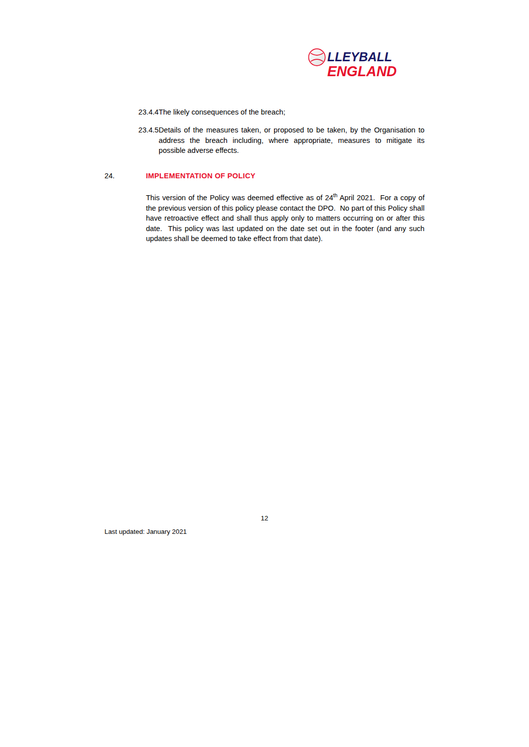23.4.4
The likely consequences of the breach;
23.4.5
Details of the measures taken, or proposed to be taken, by the Organisation to address the breach including, where appropriate, measures to mitigate its possible adverse effects.
24.
IMPLEMENTATION OF POLICY
This version of the Policy was deemed effective as of 24th April 2021. For a copy of the previous version of this policy please contact the DPO. No part of this Policy shall have retroactive effect and shall thus apply only to matters occurring on or after this date. This policy was last updated on the date set out in the footer (and any such updates shall be deemed to take effect from that date).
12
Last updated: January 2021